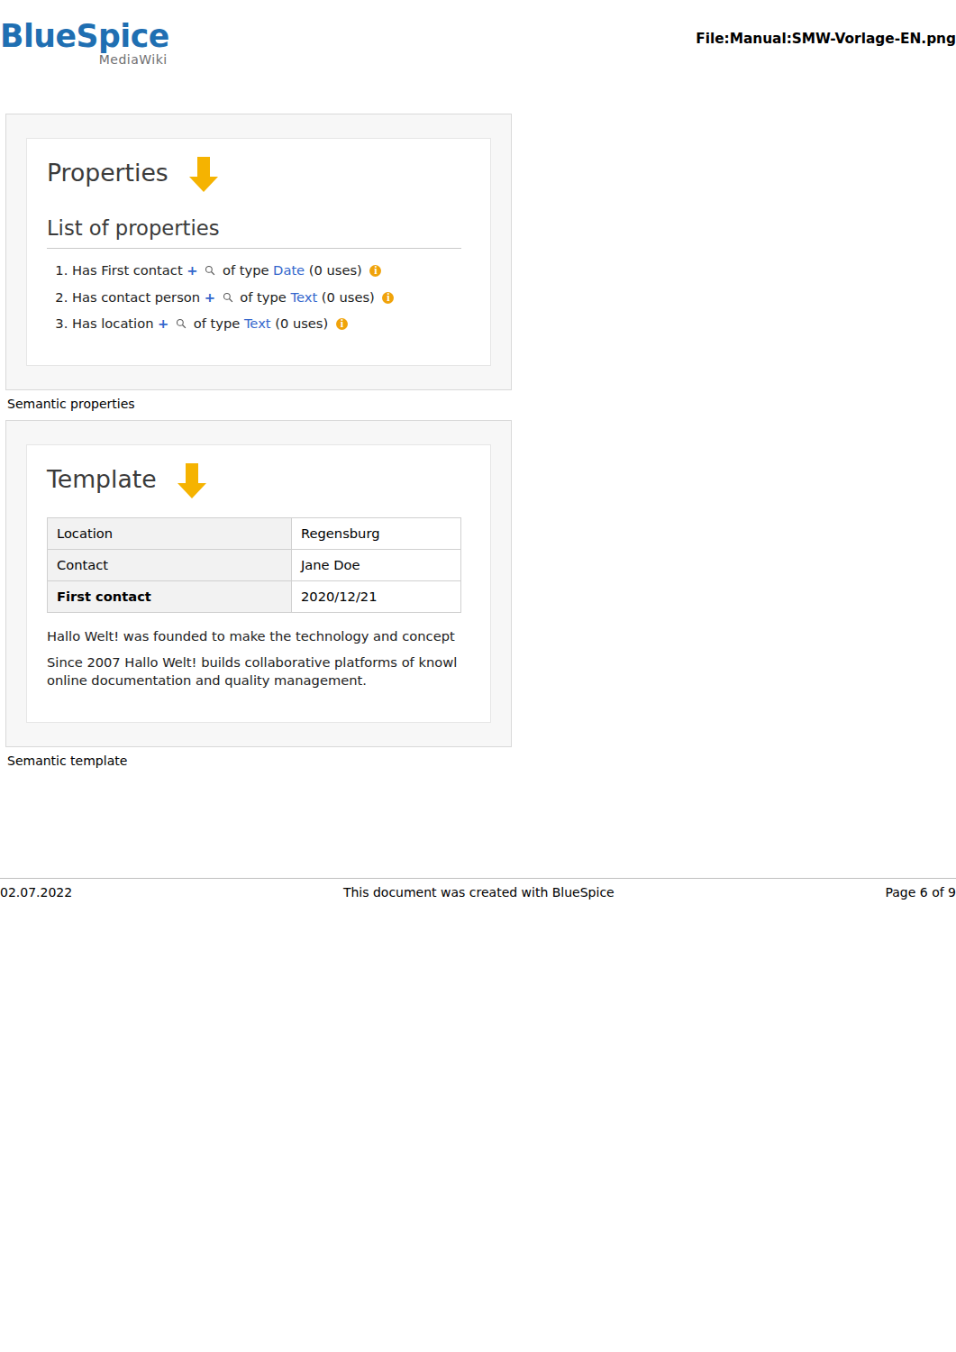Blue Spice
MediaWiki
File:Manual:SMW-Vorlage-EN.png
Properties
List of properties
Has First contact + of type Date (0 uses) i
Has contact person + of type Text (0 uses) i
Has location + of type Text (0 uses) i
Semantic properties
Template
| Location | Regensburg |
| Contact | Jane Doe |
| First contact | 2020/12/21 |
Hallo Welt! was founded to make the technology and concept
Since 2007 Hallo Welt! builds collaborative platforms of knowl
online documentation and quality management.
Semantic template
02.07.2022
This document was created with BlueSpice
Page 6 of 9